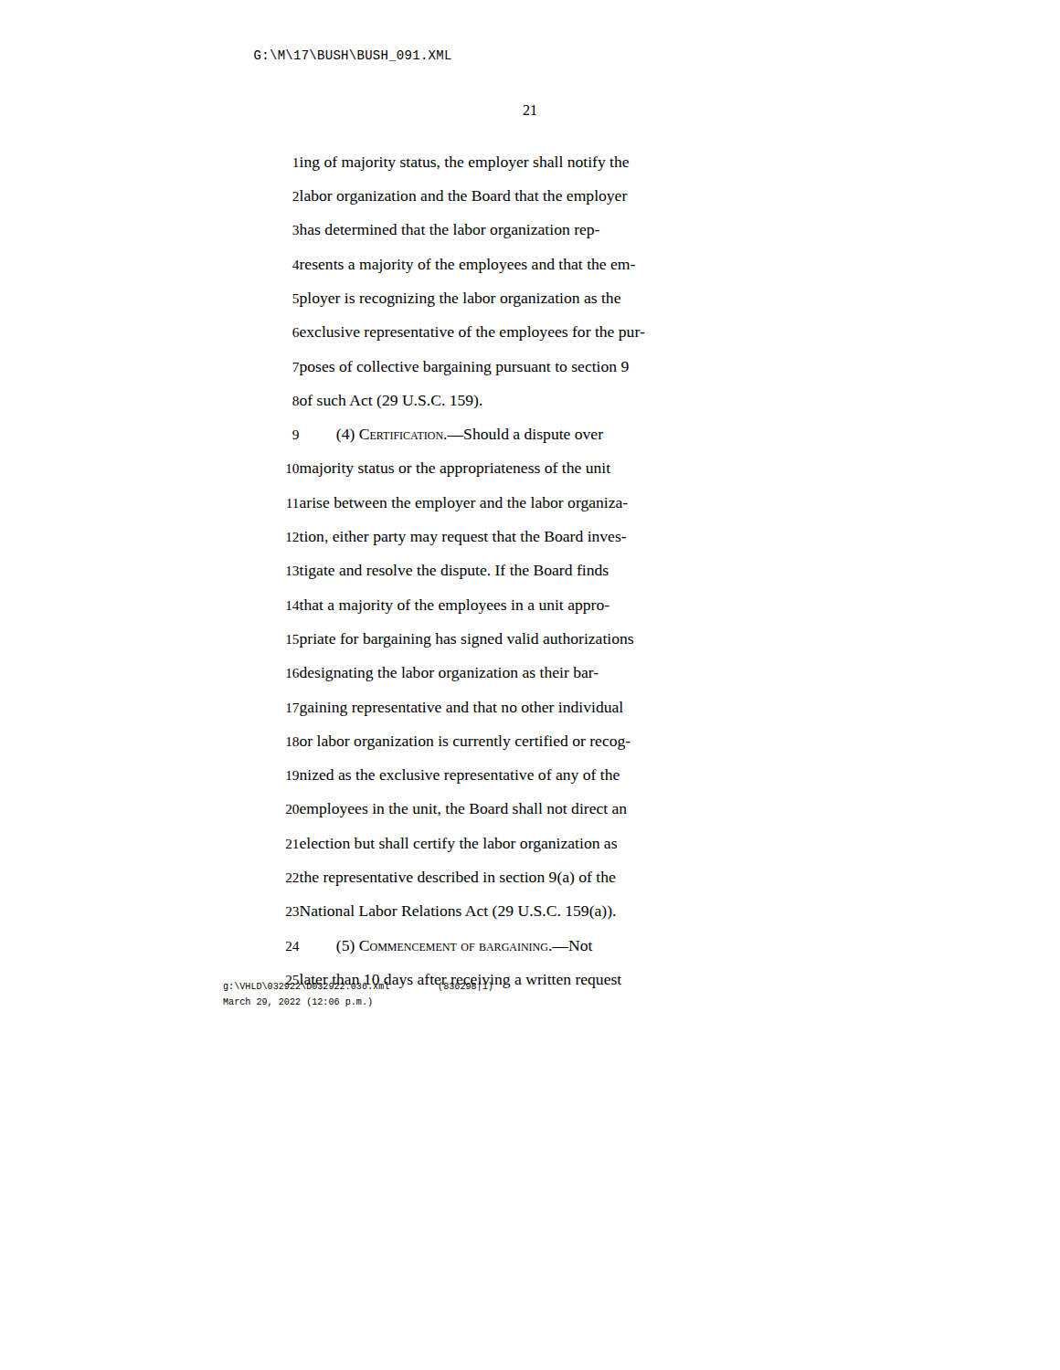G:\M\17\BUSH\BUSH_091.XML
21
| 1 | ing of majority status, the employer shall notify the |
| 2 | labor organization and the Board that the employer |
| 3 | has determined that the labor organization rep- |
| 4 | resents a majority of the employees and that the em- |
| 5 | ployer is recognizing the labor organization as the |
| 6 | exclusive representative of the employees for the pur- |
| 7 | poses of collective bargaining pursuant to section 9 |
| 8 | of such Act (29 U.S.C. 159). |
| 9 | (4) Certification. —Should a dispute over |
| 10 | majority status or the appropriateness of the unit |
| 11 | arise between the employer and the labor organiza- |
| 12 | tion, either party may request that the Board inves- |
| 13 | tigate and resolve the dispute. If the Board finds |
| 14 | that a majority of the employees in a unit appro- |
| 15 | priate for bargaining has signed valid authorizations |
| 16 | designating the labor organization as their bar- |
| 17 | gaining representative and that no other individual |
| 18 | or labor organization is currently certified or recog- |
| 19 | nized as the exclusive representative of any of the |
| 20 | employees in the unit, the Board shall not direct an |
| 21 | election but shall certify the labor organization as |
| 22 | the representative described in section 9(a) of the |
| 23 | National Labor Relations Act (29 U.S.C. 159(a)). |
| 24 | (5) Commencement of bargaining. —Not |
| 25 | later than 10 days after receiving a written request |
g:\VHLD\032922\D032922.036.xml (836298|1)
March 29, 2022 (12:06 p.m.)